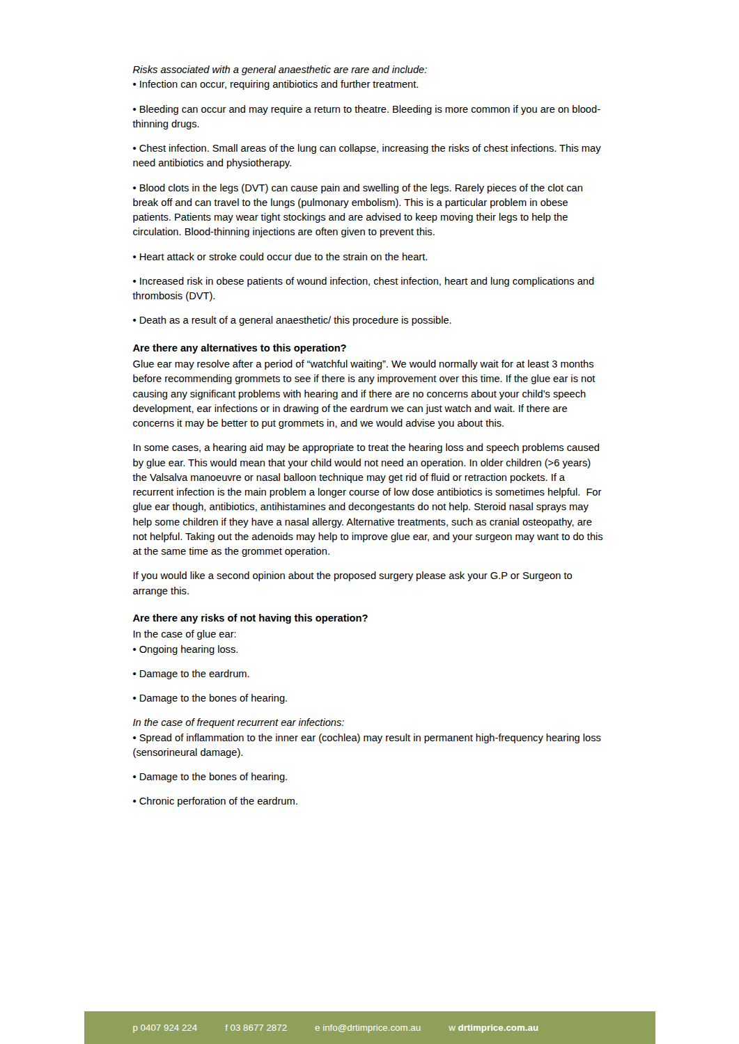Risks associated with a general anaesthetic are rare and include:
• Infection can occur, requiring antibiotics and further treatment.
• Bleeding can occur and may require a return to theatre. Bleeding is more common if you are on blood-thinning drugs.
• Chest infection. Small areas of the lung can collapse, increasing the risks of chest infections. This may need antibiotics and physiotherapy.
• Blood clots in the legs (DVT) can cause pain and swelling of the legs. Rarely pieces of the clot can break off and can travel to the lungs (pulmonary embolism). This is a particular problem in obese patients. Patients may wear tight stockings and are advised to keep moving their legs to help the circulation. Blood-thinning injections are often given to prevent this.
• Heart attack or stroke could occur due to the strain on the heart.
• Increased risk in obese patients of wound infection, chest infection, heart and lung complications and thrombosis (DVT).
• Death as a result of a general anaesthetic/ this procedure is possible.
Are there any alternatives to this operation?
Glue ear may resolve after a period of “watchful waiting”. We would normally wait for at least 3 months before recommending grommets to see if there is any improvement over this time. If the glue ear is not causing any significant problems with hearing and if there are no concerns about your child’s speech development, ear infections or in drawing of the eardrum we can just watch and wait. If there are concerns it may be better to put grommets in, and we would advise you about this.
In some cases, a hearing aid may be appropriate to treat the hearing loss and speech problems caused by glue ear. This would mean that your child would not need an operation. In older children (>6 years) the Valsalva manoeuvre or nasal balloon technique may get rid of fluid or retraction pockets. If a recurrent infection is the main problem a longer course of low dose antibiotics is sometimes helpful. For glue ear though, antibiotics, antihistamines and decongestants do not help. Steroid nasal sprays may help some children if they have a nasal allergy. Alternative treatments, such as cranial osteopathy, are not helpful. Taking out the adenoids may help to improve glue ear, and your surgeon may want to do this at the same time as the grommet operation.
If you would like a second opinion about the proposed surgery please ask your G.P or Surgeon to arrange this.
Are there any risks of not having this operation?
In the case of glue ear:
• Ongoing hearing loss.
• Damage to the eardrum.
• Damage to the bones of hearing.
In the case of frequent recurrent ear infections:
• Spread of inflammation to the inner ear (cochlea) may result in permanent high-frequency hearing loss (sensorineural damage).
• Damage to the bones of hearing.
• Chronic perforation of the eardrum.
p 0407 924 224 f 03 8677 2872 e info@drtimprice.com.au w drtimprice.com.au